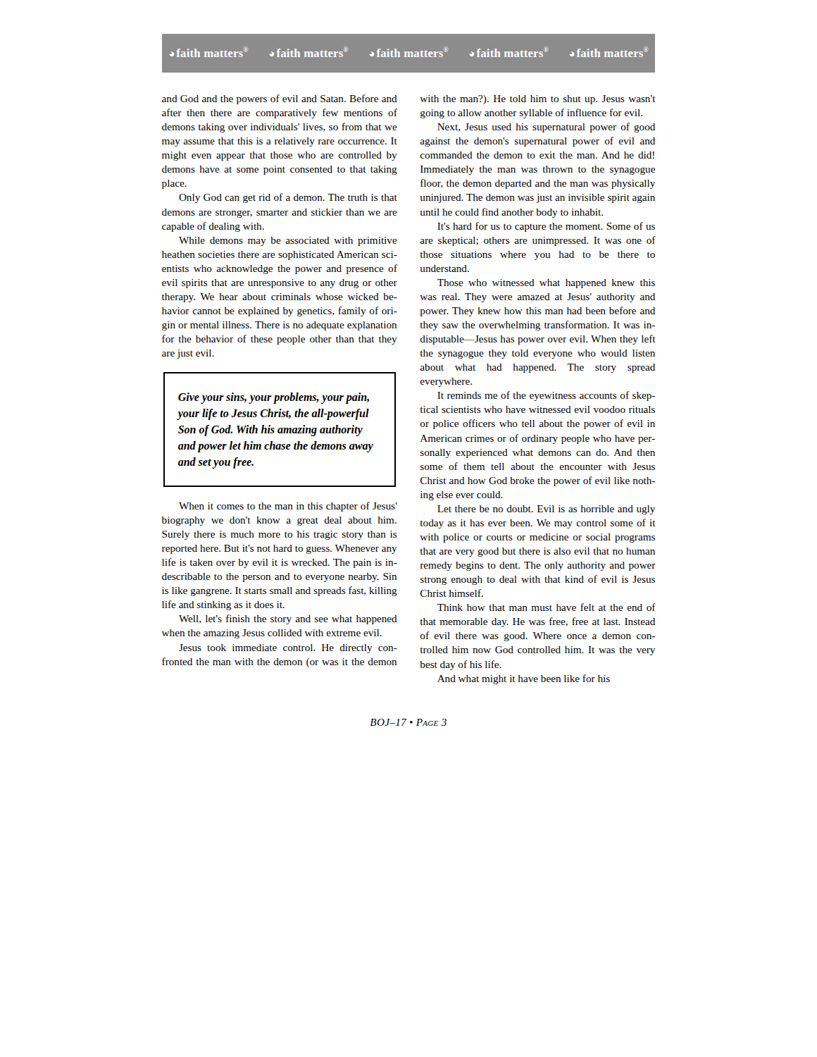◕faith matters®
◕faith matters®
◕faith matters®
◕faith matters®
◕faith matters®
and God and the powers of evil and Satan. Before and after then there are comparatively few mentions of demons taking over individuals' lives, so from that we may assume that this is a relatively rare occurrence. It might even appear that those who are controlled by demons have at some point consented to that taking place.
Only God can get rid of a demon. The truth is that demons are stronger, smarter and stickier than we are capable of dealing with.
While demons may be associated with primitive heathen societies there are sophisticated American scientists who acknowledge the power and presence of evil spirits that are unresponsive to any drug or other therapy. We hear about criminals whose wicked behavior cannot be explained by genetics, family of origin or mental illness. There is no adequate explanation for the behavior of these people other than that they are just evil.
Give your sins, your problems, your pain, your life to Jesus Christ, the all-powerful Son of God. With his amazing authority and power let him chase the demons away and set you free.
When it comes to the man in this chapter of Jesus' biography we don't know a great deal about him. Surely there is much more to his tragic story than is reported here. But it's not hard to guess. Whenever any life is taken over by evil it is wrecked. The pain is indescribable to the person and to everyone nearby. Sin is like gangrene. It starts small and spreads fast, killing life and stinking as it does it.
Well, let's finish the story and see what happened when the amazing Jesus collided with extreme evil.
Jesus took immediate control. He directly confronted the man with the demon (or was it the demon with the man?). He told him to shut up. Jesus wasn't going to allow another syllable of influence for evil.
Next, Jesus used his supernatural power of good against the demon's supernatural power of evil and commanded the demon to exit the man. And he did! Immediately the man was thrown to the synagogue floor, the demon departed and the man was physically uninjured. The demon was just an invisible spirit again until he could find another body to inhabit.
It's hard for us to capture the moment. Some of us are skeptical; others are unimpressed. It was one of those situations where you had to be there to understand.
Those who witnessed what happened knew this was real. They were amazed at Jesus' authority and power. They knew how this man had been before and they saw the overwhelming transformation. It was indisputable—Jesus has power over evil. When they left the synagogue they told everyone who would listen about what had happened. The story spread everywhere.
It reminds me of the eyewitness accounts of skeptical scientists who have witnessed evil voodoo rituals or police officers who tell about the power of evil in American crimes or of ordinary people who have personally experienced what demons can do. And then some of them tell about the encounter with Jesus Christ and how God broke the power of evil like nothing else ever could.
Let there be no doubt. Evil is as horrible and ugly today as it has ever been. We may control some of it with police or courts or medicine or social programs that are very good but there is also evil that no human remedy begins to dent. The only authority and power strong enough to deal with that kind of evil is Jesus Christ himself.
Think how that man must have felt at the end of that memorable day. He was free, free at last. Instead of evil there was good. Where once a demon controlled him now God controlled him. It was the very best day of his life.
And what might it have been like for his
BOJ–17 • Page 3